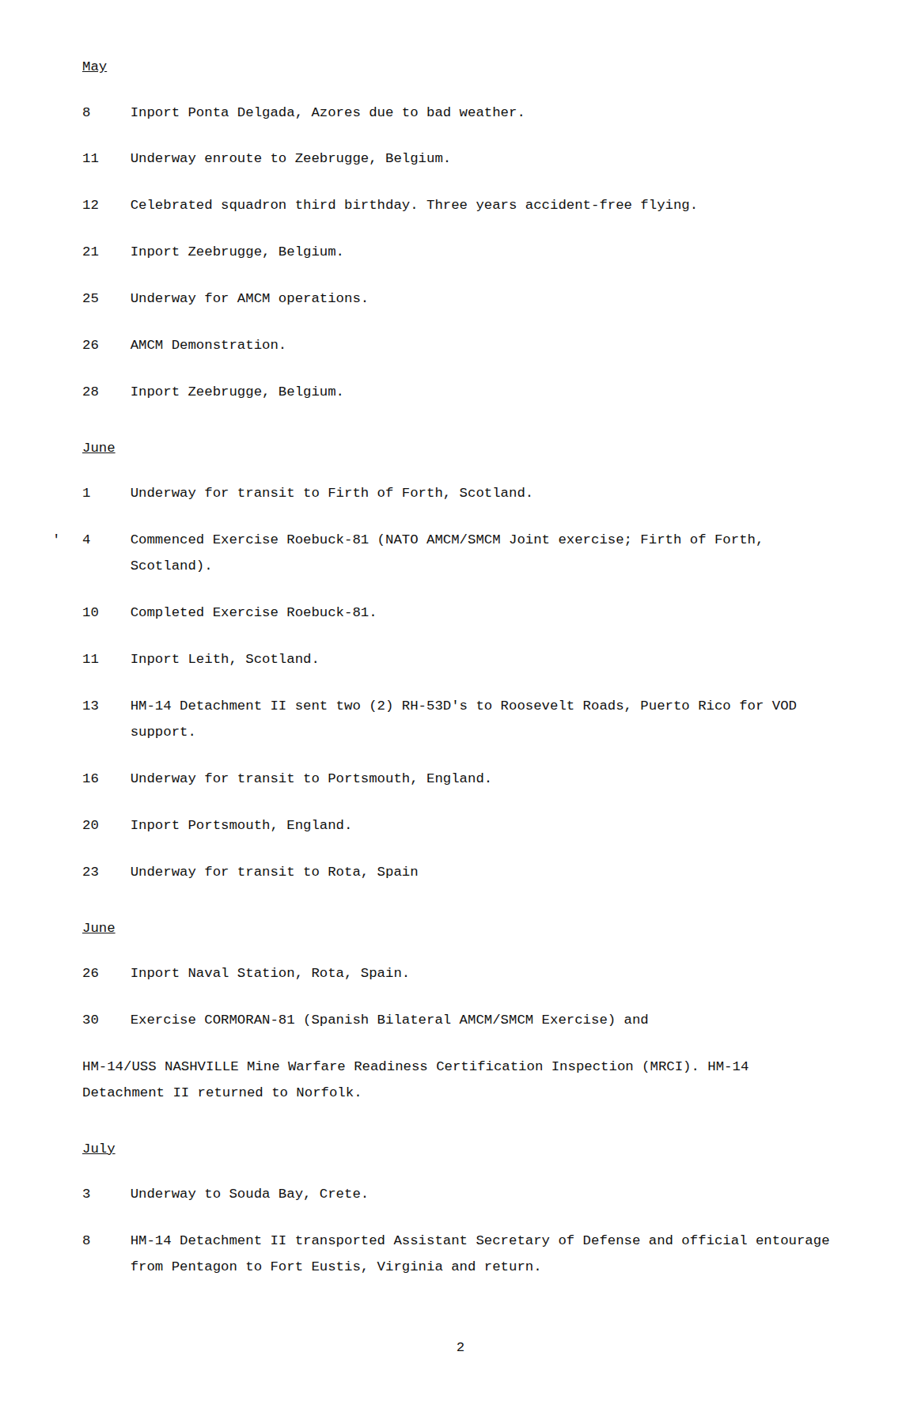May
8
Inport Ponta Delgada, Azores due to bad weather.
11
Underway enroute to Zeebrugge, Belgium.
12
Celebrated squadron third birthday. Three years accident-free flying.
21
Inport Zeebrugge, Belgium.
25
Underway for AMCM operations.
26
AMCM Demonstration.
28
Inport Zeebrugge, Belgium.
June
1
Underway for transit to Firth of Forth, Scotland.
4
Commenced Exercise Roebuck-81 (NATO AMCM/SMCM Joint exercise; Firth of Forth, Scotland).
10
Completed Exercise Roebuck-81.
11
Inport Leith, Scotland.
13
HM-14 Detachment II sent two (2) RH-53D's to Roosevelt Roads, Puerto Rico for VOD support.
16
Underway for transit to Portsmouth, England.
20
Inport Portsmouth, England.
23
Underway for transit to Rota, Spain
June
26
Inport Naval Station, Rota, Spain.
30
Exercise CORMORAN-81 (Spanish Bilateral AMCM/SMCM Exercise) and
HM-14/USS NASHVILLE Mine Warfare Readiness Certification Inspection (MRCI). HM-14 Detachment II returned to Norfolk.
July
3
Underway to Souda Bay, Crete.
8
HM-14 Detachment II transported Assistant Secretary of Defense and official entourage from Pentagon to Fort Eustis, Virginia and return.
2